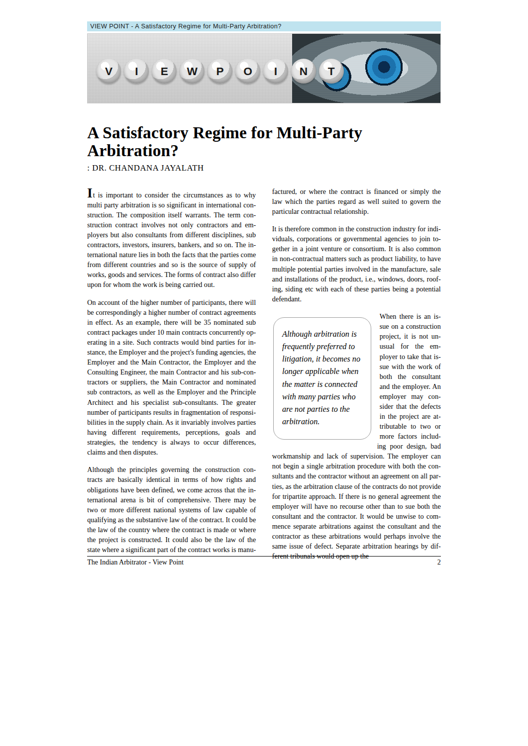VIEW POINT - A Satisfactory Regime for Multi-Party Arbitration?
VIEWPOINT
A Satisfactory Regime for Multi-Party Arbitration?
: DR. CHANDANA JAYALATH
It is important to consider the circumstances as to why multi party arbitration is so significant in international construction. The composition itself warrants. The term construction contract involves not only contractors and employers but also consultants from different disciplines, sub contractors, investors, insurers, bankers, and so on. The international nature lies in both the facts that the parties come from different countries and so is the source of supply of works, goods and services. The forms of contract also differ upon for whom the work is being carried out.
On account of the higher number of participants, there will be correspondingly a higher number of contract agreements in effect. As an example, there will be 35 nominated sub contract packages under 10 main contracts concurrently operating in a site. Such contracts would bind parties for instance, the Employer and the project's funding agencies, the Employer and the Main Contractor, the Employer and the Consulting Engineer, the main Contractor and his sub-contractors or suppliers, the Main Contractor and nominated sub contractors, as well as the Employer and the Principle Architect and his specialist sub-consultants. The greater number of participants results in fragmentation of responsibilities in the supply chain. As it invariably involves parties having different requirements, perceptions, goals and strategies, the tendency is always to occur differences, claims and then disputes.
Although the principles governing the construction contracts are basically identical in terms of how rights and obligations have been defined, we come across that the international arena is bit of comprehensive. There may be two or more different national systems of law capable of qualifying as the substantive law of the contract. It could be the law of the country where the contract is made or where the project is constructed. It could also be the law of the state where a significant part of the contract works is manufactured, or where the contract is financed or simply the law which the parties regard as well suited to govern the particular contractual relationship.
It is therefore common in the construction industry for individuals, corporations or governmental agencies to join together in a joint venture or consortium. It is also common in non-contractual matters such as product liability, to have multiple potential parties involved in the manufacture, sale and installations of the product, i.e., windows, doors, roofing, siding etc with each of these parties being a potential defendant.
Although arbitration is frequently preferred to litigation, it becomes no longer applicable when the matter is connected with many parties who are not parties to the arbitration.
When there is an issue on a construction project, it is not unusual for the employer to take that issue with the work of both the consultant and the employer. An employer may consider that the defects in the project are attributable to two or more factors including poor design, bad workmanship and lack of supervision. The employer can not begin a single arbitration procedure with both the consultants and the contractor without an agreement on all parties, as the arbitration clause of the contracts do not provide for tripartite approach. If there is no general agreement the employer will have no recourse other than to sue both the consultant and the contractor. It would be unwise to commence separate arbitrations against the consultant and the contractor as these arbitrations would perhaps involve the same issue of defect. Separate arbitration hearings by different tribunals would open up the
The Indian Arbitrator - View Point
2